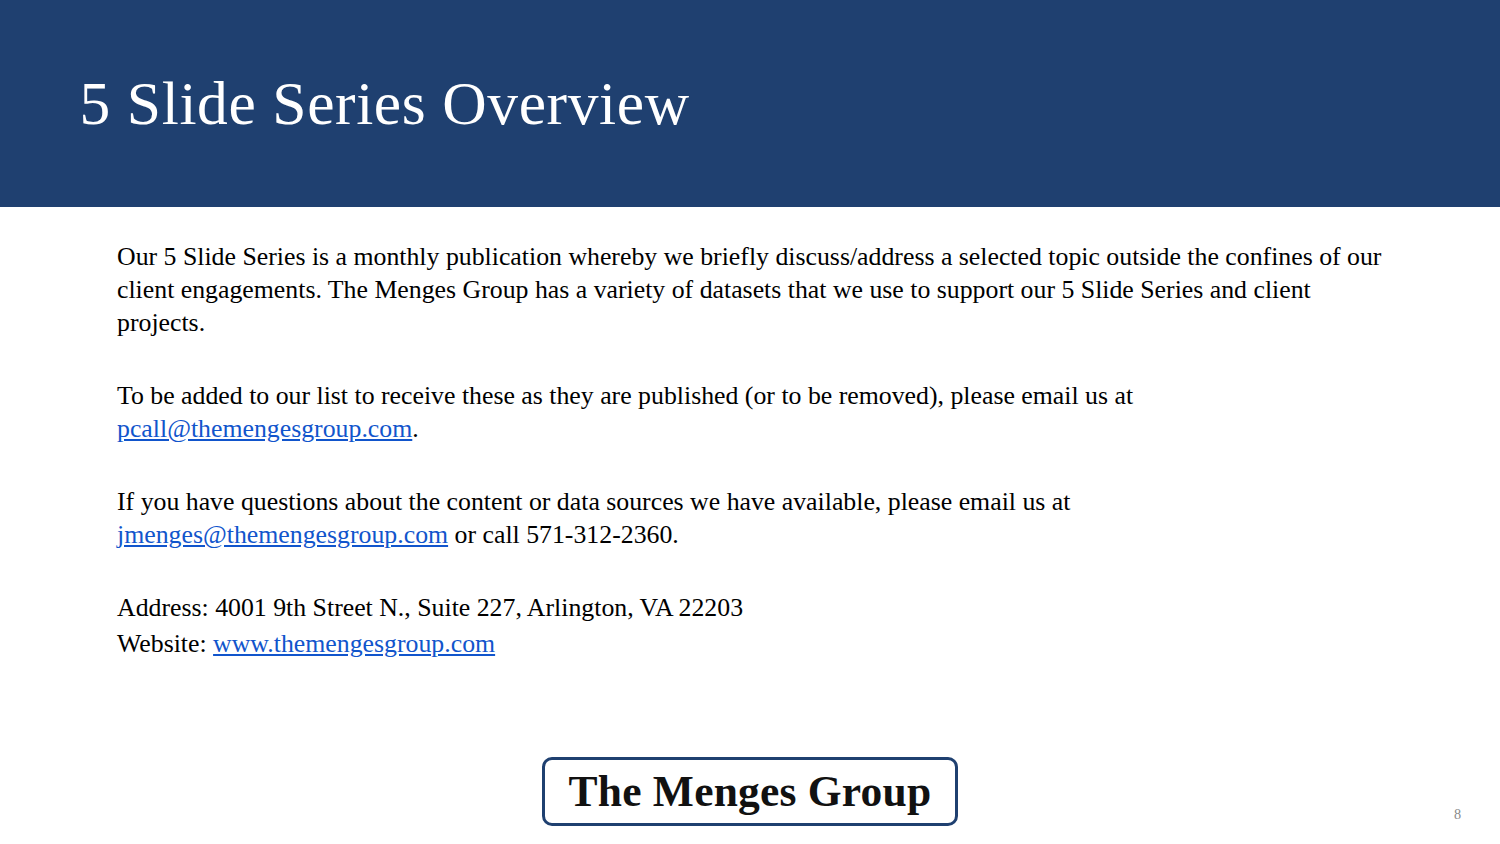5 Slide Series Overview
Our 5 Slide Series is a monthly publication whereby we briefly discuss/address a selected topic outside the confines of our client engagements. The Menges Group has a variety of datasets that we use to support our 5 Slide Series and client projects.
To be added to our list to receive these as they are published (or to be removed), please email us at pcall@themengesgroup.com.
If you have questions about the content or data sources we have available, please email us at jmenges@themengesgroup.com or call 571-312-2360.
Address: 4001 9th Street N., Suite 227, Arlington, VA 22203
Website: www.themengesgroup.com
The Menges Group
8